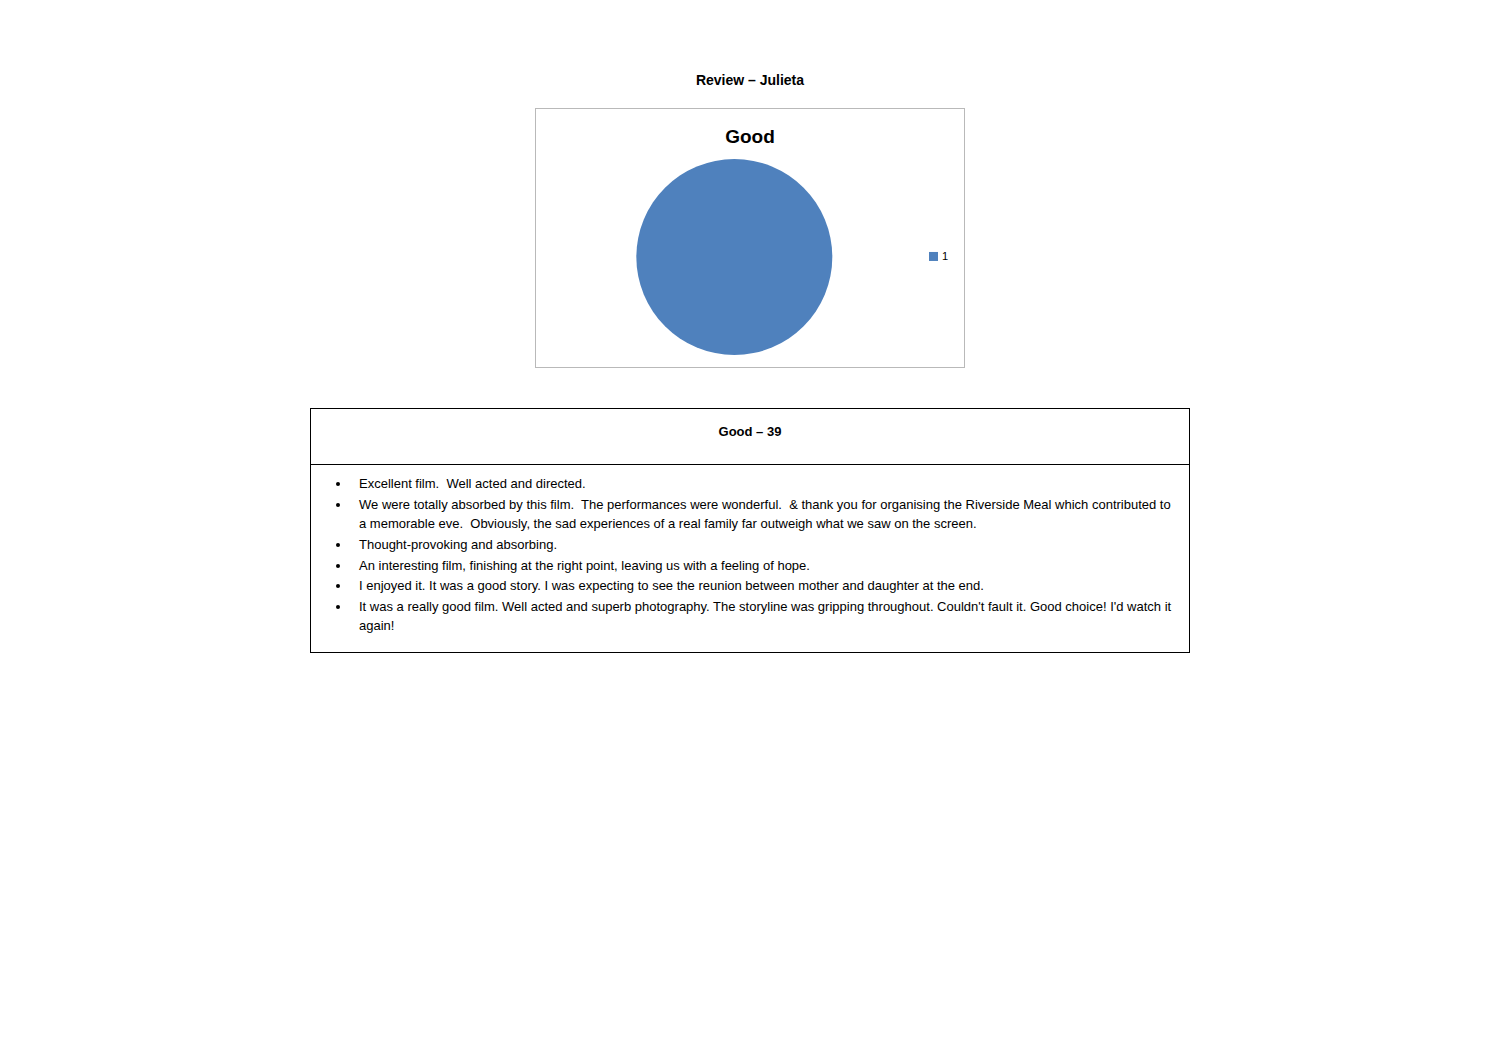Review – Julieta
Good
1
| Good – 39 |
| --- |
| Excellent film. Well acted and directed. We were totally absorbed by this film. The performances were wonderful. & thank you for organising the Riverside Meal which contributed to a memorable eve. Obviously, the sad experiences of a real family far outweigh what we saw on the screen. Thought-provoking and absorbing. An interesting film, finishing at the right point, leaving us with a feeling of hope. I enjoyed it. It was a good story. I was expecting to see the reunion between mother and daughter at the end. It was a really good film. Well acted and superb photography. The storyline was gripping throughout. Couldn't fault it. Good choice! I'd watch it again! |